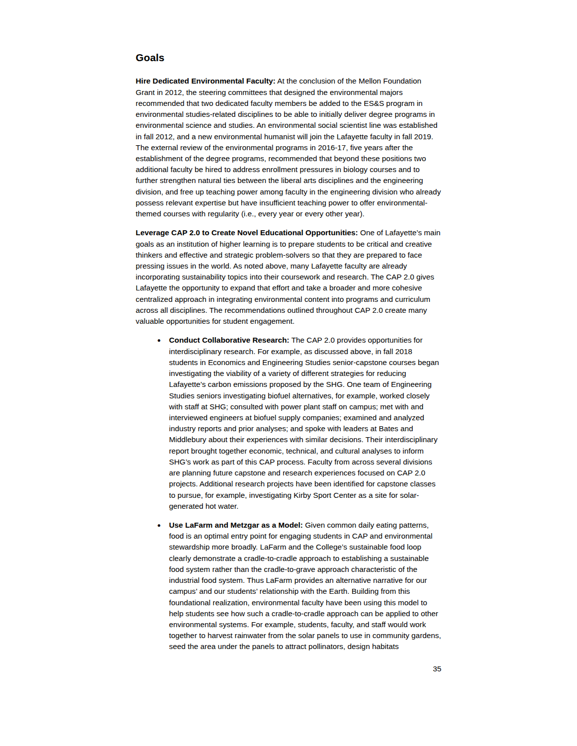Goals
Hire Dedicated Environmental Faculty: At the conclusion of the Mellon Foundation Grant in 2012, the steering committees that designed the environmental majors recommended that two dedicated faculty members be added to the ES&S program in environmental studies-related disciplines to be able to initially deliver degree programs in environmental science and studies. An environmental social scientist line was established in fall 2012, and a new environmental humanist will join the Lafayette faculty in fall 2019. The external review of the environmental programs in 2016-17, five years after the establishment of the degree programs, recommended that beyond these positions two additional faculty be hired to address enrollment pressures in biology courses and to further strengthen natural ties between the liberal arts disciplines and the engineering division, and free up teaching power among faculty in the engineering division who already possess relevant expertise but have insufficient teaching power to offer environmental-themed courses with regularity (i.e., every year or every other year).
Leverage CAP 2.0 to Create Novel Educational Opportunities: One of Lafayette’s main goals as an institution of higher learning is to prepare students to be critical and creative thinkers and effective and strategic problem-solvers so that they are prepared to face pressing issues in the world. As noted above, many Lafayette faculty are already incorporating sustainability topics into their coursework and research. The CAP 2.0 gives Lafayette the opportunity to expand that effort and take a broader and more cohesive centralized approach in integrating environmental content into programs and curriculum across all disciplines. The recommendations outlined throughout CAP 2.0 create many valuable opportunities for student engagement.
Conduct Collaborative Research: The CAP 2.0 provides opportunities for interdisciplinary research. For example, as discussed above, in fall 2018 students in Economics and Engineering Studies senior-capstone courses began investigating the viability of a variety of different strategies for reducing Lafayette’s carbon emissions proposed by the SHG. One team of Engineering Studies seniors investigating biofuel alternatives, for example, worked closely with staff at SHG; consulted with power plant staff on campus; met with and interviewed engineers at biofuel supply companies; examined and analyzed industry reports and prior analyses; and spoke with leaders at Bates and Middlebury about their experiences with similar decisions. Their interdisciplinary report brought together economic, technical, and cultural analyses to inform SHG’s work as part of this CAP process. Faculty from across several divisions are planning future capstone and research experiences focused on CAP 2.0 projects. Additional research projects have been identified for capstone classes to pursue, for example, investigating Kirby Sport Center as a site for solar-generated hot water.
Use LaFarm and Metzgar as a Model: Given common daily eating patterns, food is an optimal entry point for engaging students in CAP and environmental stewardship more broadly. LaFarm and the College’s sustainable food loop clearly demonstrate a cradle-to-cradle approach to establishing a sustainable food system rather than the cradle-to-grave approach characteristic of the industrial food system. Thus LaFarm provides an alternative narrative for our campus’ and our students’ relationship with the Earth. Building from this foundational realization, environmental faculty have been using this model to help students see how such a cradle-to-cradle approach can be applied to other environmental systems. For example, students, faculty, and staff would work together to harvest rainwater from the solar panels to use in community gardens, seed the area under the panels to attract pollinators, design habitats
35